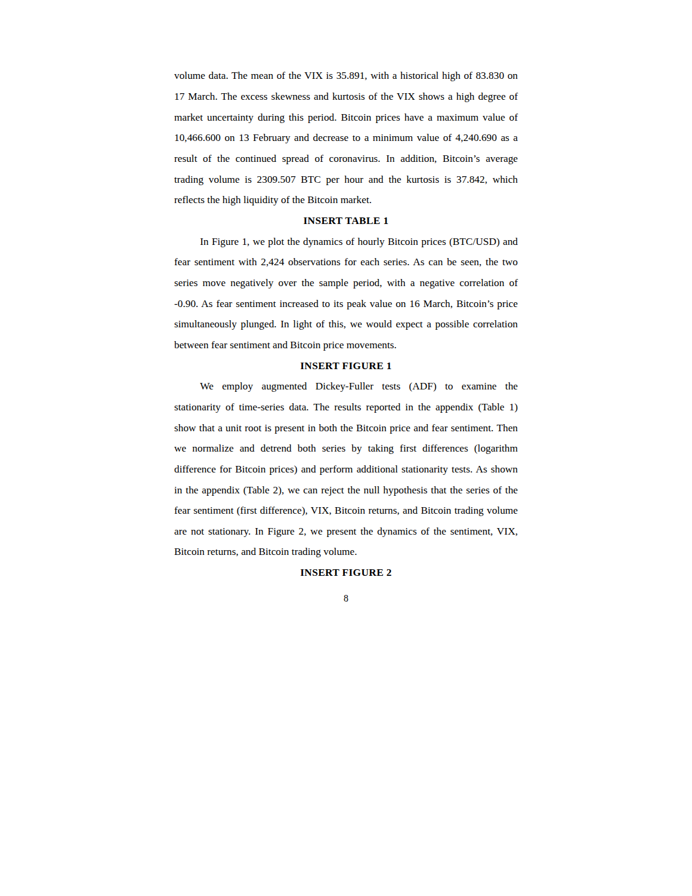volume data. The mean of the VIX is 35.891, with a historical high of 83.830 on 17 March. The excess skewness and kurtosis of the VIX shows a high degree of market uncertainty during this period. Bitcoin prices have a maximum value of 10,466.600 on 13 February and decrease to a minimum value of 4,240.690 as a result of the continued spread of coronavirus. In addition, Bitcoin’s average trading volume is 2309.507 BTC per hour and the kurtosis is 37.842, which reflects the high liquidity of the Bitcoin market.
INSERT TABLE 1
In Figure 1, we plot the dynamics of hourly Bitcoin prices (BTC/USD) and fear sentiment with 2,424 observations for each series. As can be seen, the two series move negatively over the sample period, with a negative correlation of -0.90. As fear sentiment increased to its peak value on 16 March, Bitcoin’s price simultaneously plunged. In light of this, we would expect a possible correlation between fear sentiment and Bitcoin price movements.
INSERT FIGURE 1
We employ augmented Dickey-Fuller tests (ADF) to examine the stationarity of time-series data. The results reported in the appendix (Table 1) show that a unit root is present in both the Bitcoin price and fear sentiment. Then we normalize and detrend both series by taking first differences (logarithm difference for Bitcoin prices) and perform additional stationarity tests. As shown in the appendix (Table 2), we can reject the null hypothesis that the series of the fear sentiment (first difference), VIX, Bitcoin returns, and Bitcoin trading volume are not stationary. In Figure 2, we present the dynamics of the sentiment, VIX, Bitcoin returns, and Bitcoin trading volume.
INSERT FIGURE 2
8